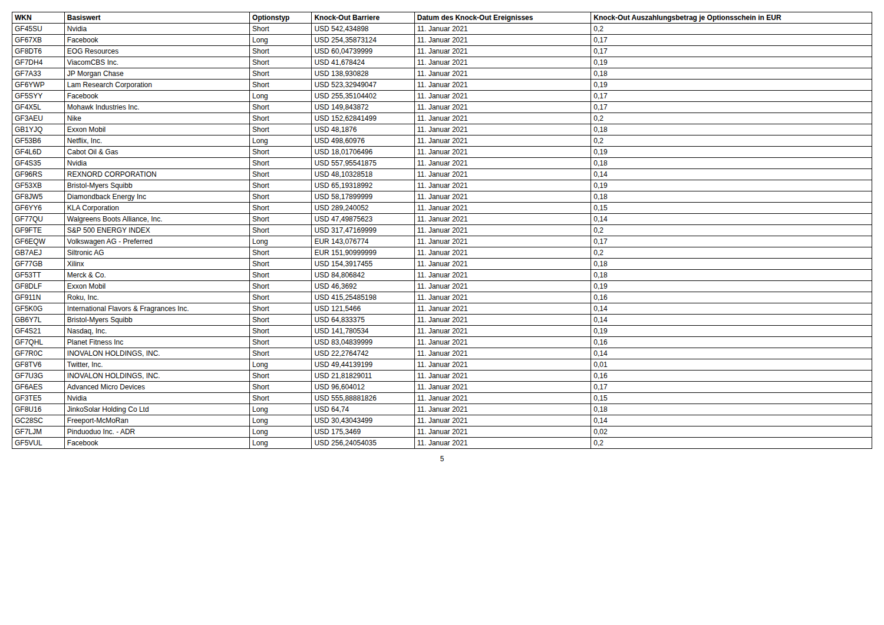| WKN | Basiswert | Optionstyp | Knock-Out Barriere | Datum des Knock-Out Ereignisses | Knock-Out Auszahlungsbetrag je Optionsschein in EUR |
| --- | --- | --- | --- | --- | --- |
| GF45SU | Nvidia | Short | USD 542,434898 | 11. Januar 2021 | 0,2 |
| GF67XB | Facebook | Long | USD 254,35873124 | 11. Januar 2021 | 0,17 |
| GF8DT6 | EOG Resources | Short | USD 60,04739999 | 11. Januar 2021 | 0,17 |
| GF7DH4 | ViacomCBS Inc. | Short | USD 41,678424 | 11. Januar 2021 | 0,19 |
| GF7A33 | JP Morgan Chase | Short | USD 138,930828 | 11. Januar 2021 | 0,18 |
| GF6YWP | Lam Research Corporation | Short | USD 523,32949047 | 11. Januar 2021 | 0,19 |
| GF5SYY | Facebook | Long | USD 255,35104402 | 11. Januar 2021 | 0,17 |
| GF4X5L | Mohawk Industries Inc. | Short | USD 149,843872 | 11. Januar 2021 | 0,17 |
| GF3AEU | Nike | Short | USD 152,62841499 | 11. Januar 2021 | 0,2 |
| GB1YJQ | Exxon Mobil | Short | USD 48,1876 | 11. Januar 2021 | 0,18 |
| GF53B6 | Netflix, Inc. | Long | USD 498,60976 | 11. Januar 2021 | 0,2 |
| GF4L6D | Cabot Oil & Gas | Short | USD 18,01706496 | 11. Januar 2021 | 0,19 |
| GF4S35 | Nvidia | Short | USD 557,95541875 | 11. Januar 2021 | 0,18 |
| GF96RS | REXNORD CORPORATION | Short | USD 48,10328518 | 11. Januar 2021 | 0,14 |
| GF53XB | Bristol-Myers Squibb | Short | USD 65,19318992 | 11. Januar 2021 | 0,19 |
| GF8JW5 | Diamondback Energy Inc | Short | USD 58,17899999 | 11. Januar 2021 | 0,18 |
| GF6YY6 | KLA Corporation | Short | USD 289,240052 | 11. Januar 2021 | 0,15 |
| GF77QU | Walgreens Boots Alliance, Inc. | Short | USD 47,49875623 | 11. Januar 2021 | 0,14 |
| GF9FTE | S&P 500 ENERGY INDEX | Short | USD 317,47169999 | 11. Januar 2021 | 0,2 |
| GF6EQW | Volkswagen AG - Preferred | Long | EUR 143,076774 | 11. Januar 2021 | 0,17 |
| GB7AEJ | Siltronic AG | Short | EUR 151,90999999 | 11. Januar 2021 | 0,2 |
| GF77GB | Xilinx | Short | USD 154,3917455 | 11. Januar 2021 | 0,18 |
| GF53TT | Merck & Co. | Short | USD 84,806842 | 11. Januar 2021 | 0,18 |
| GF8DLF | Exxon Mobil | Short | USD 46,3692 | 11. Januar 2021 | 0,19 |
| GF911N | Roku, Inc. | Short | USD 415,25485198 | 11. Januar 2021 | 0,16 |
| GF5K0G | International Flavors & Fragrances Inc. | Short | USD 121,5466 | 11. Januar 2021 | 0,14 |
| GB6Y7L | Bristol-Myers Squibb | Short | USD 64,833375 | 11. Januar 2021 | 0,14 |
| GF4S21 | Nasdaq, Inc. | Short | USD 141,780534 | 11. Januar 2021 | 0,19 |
| GF7QHL | Planet Fitness Inc | Short | USD 83,04839999 | 11. Januar 2021 | 0,16 |
| GF7R0C | INOVALON HOLDINGS, INC. | Short | USD 22,2764742 | 11. Januar 2021 | 0,14 |
| GF8TV6 | Twitter, Inc. | Long | USD 49,44139199 | 11. Januar 2021 | 0,01 |
| GF7U3G | INOVALON HOLDINGS, INC. | Short | USD 21,81829011 | 11. Januar 2021 | 0,16 |
| GF6AES | Advanced Micro Devices | Short | USD 96,604012 | 11. Januar 2021 | 0,17 |
| GF3TE5 | Nvidia | Short | USD 555,88881826 | 11. Januar 2021 | 0,15 |
| GF8U16 | JinkoSolar Holding Co Ltd | Long | USD 64,74 | 11. Januar 2021 | 0,18 |
| GC28SC | Freeport-McMoRan | Long | USD 30,43043499 | 11. Januar 2021 | 0,14 |
| GF7LJM | Pinduoduo Inc. - ADR | Long | USD 175,3469 | 11. Januar 2021 | 0,02 |
| GF5VUL | Facebook | Long | USD 256,24054035 | 11. Januar 2021 | 0,2 |
5